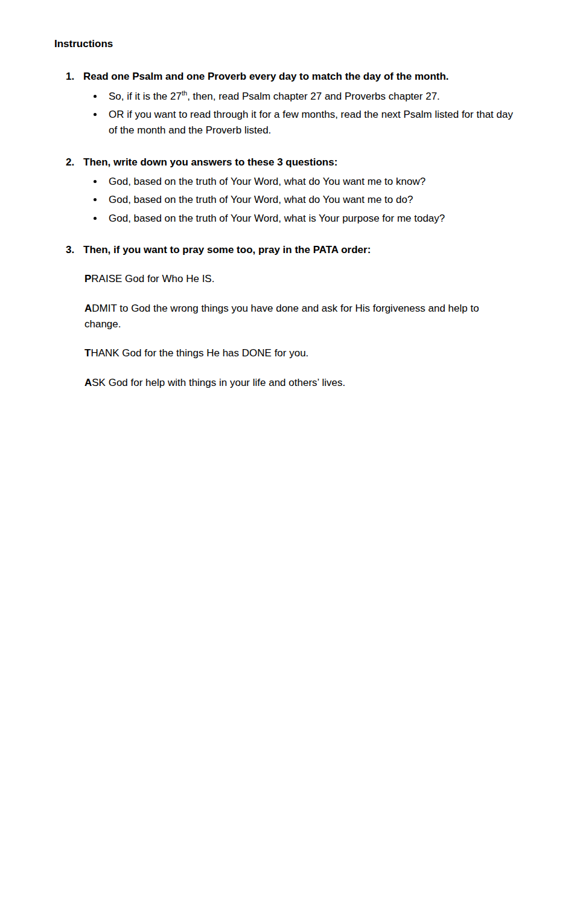Instructions
Read one Psalm and one Proverb every day to match the day of the month.
So, if it is the 27th, then, read Psalm chapter 27 and Proverbs chapter 27.
OR if you want to read through it for a few months, read the next Psalm listed for that day of the month and the Proverb listed.
Then, write down you answers to these 3 questions:
God, based on the truth of Your Word, what do You want me to know?
God, based on the truth of Your Word, what do You want me to do?
God, based on the truth of Your Word, what is Your purpose for me today?
Then, if you want to pray some too, pray in the PATA order:
PRAISE God for Who He IS.
ADMIT to God the wrong things you have done and ask for His forgiveness and help to change.
THANK God for the things He has DONE for you.
ASK God for help with things in your life and others’ lives.